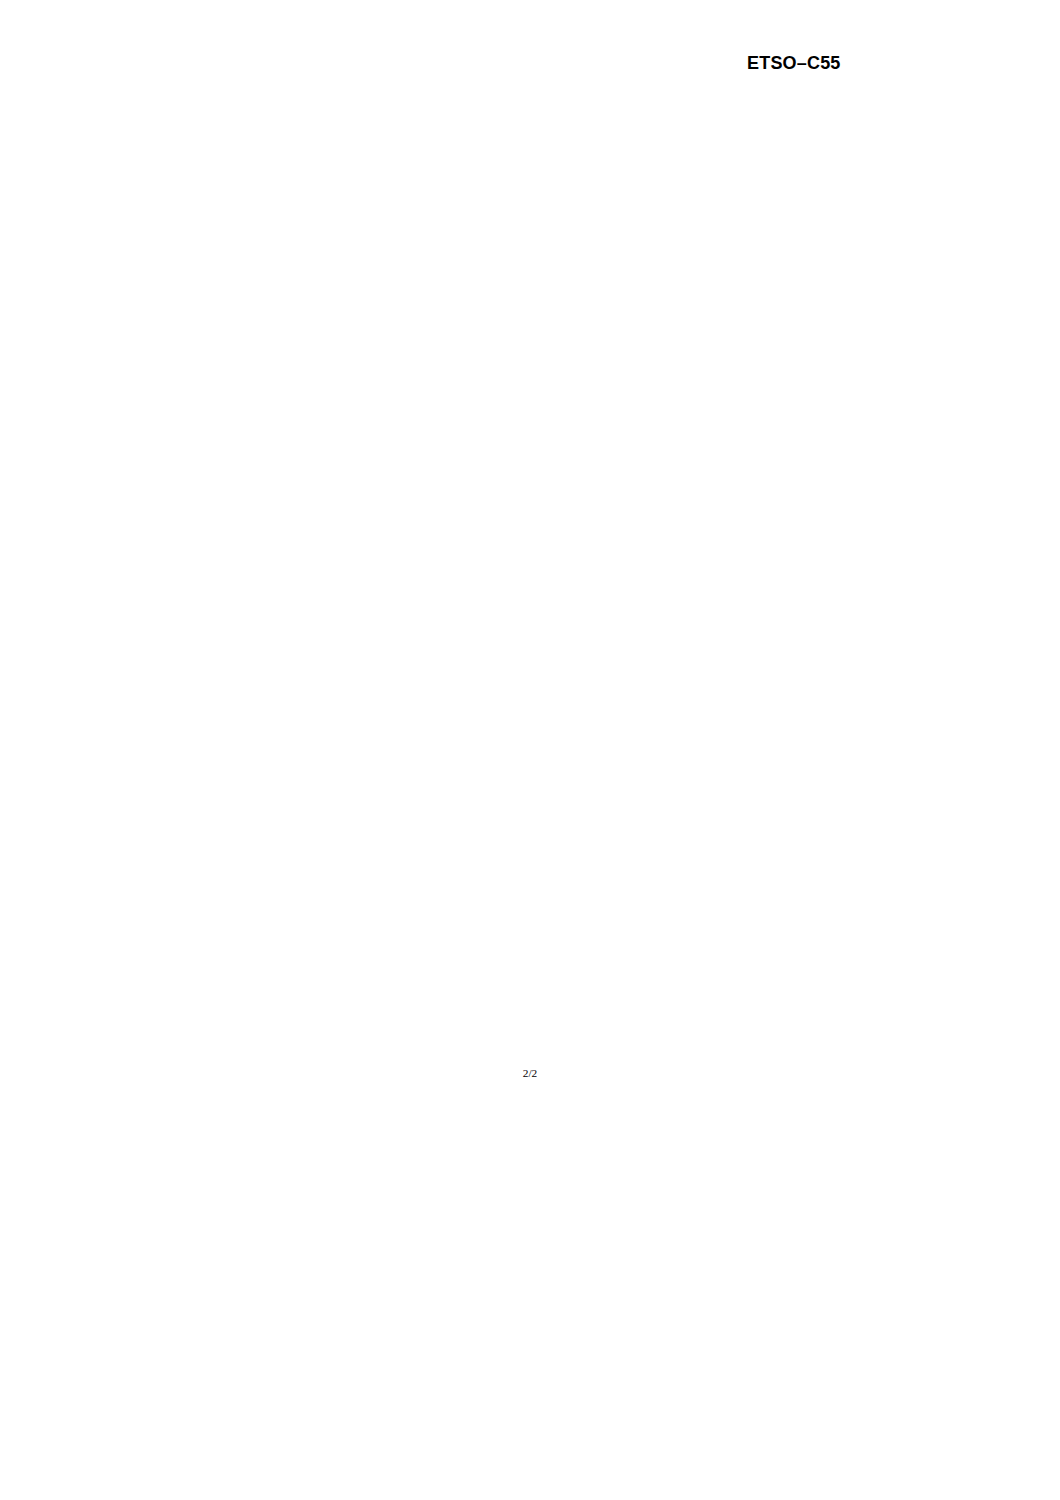ETSO–C55
2/2